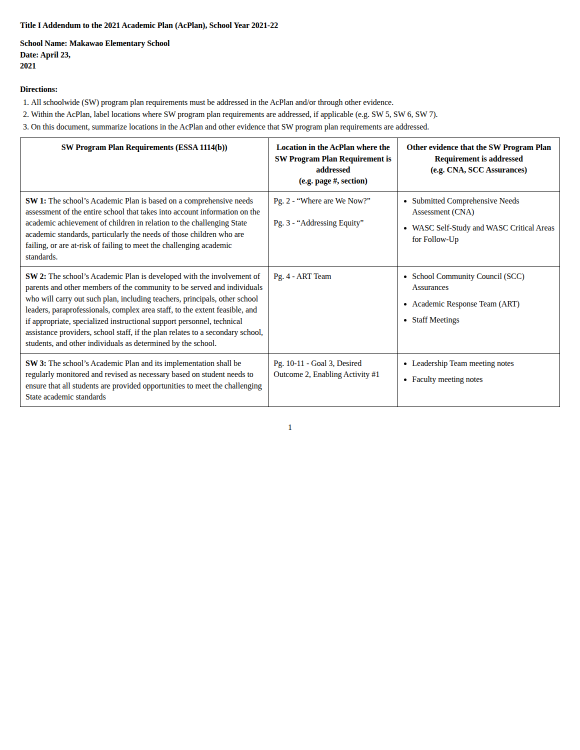Title I Addendum to the 2021 Academic Plan (AcPlan), School Year 2021-22
School Name: Makawao Elementary School
Date: April 23,
2021
Directions:
All schoolwide (SW) program plan requirements must be addressed in the AcPlan and/or through other evidence.
Within the AcPlan, label locations where SW program plan requirements are addressed, if applicable (e.g. SW 5, SW 6, SW 7).
On this document, summarize locations in the AcPlan and other evidence that SW program plan requirements are addressed.
| SW Program Plan Requirements (ESSA 1114(b)) | Location in the AcPlan where the SW Program Plan Requirement is addressed (e.g. page #, section) | Other evidence that the SW Program Plan Requirement is addressed (e.g. CNA, SCC Assurances) |
| --- | --- | --- |
| SW 1: The school’s Academic Plan is based on a comprehensive needs assessment of the entire school that takes into account information on the academic achievement of children in relation to the challenging State academic standards, particularly the needs of those children who are failing, or are at-risk of failing to meet the challenging academic standards. | Pg. 2 - “Where are We Now?” Pg. 3 - “Addressing Equity” | Submitted Comprehensive Needs Assessment (CNA) WASC Self-Study and WASC Critical Areas for Follow-Up |
| SW 2: The school’s Academic Plan is developed with the involvement of parents and other members of the community to be served and individuals who will carry out such plan, including teachers, principals, other school leaders, paraprofessionals, complex area staff, to the extent feasible, and if appropriate, specialized instructional support personnel, technical assistance providers, school staff, if the plan relates to a secondary school, students, and other individuals as determined by the school. | Pg. 4 - ART Team | School Community Council (SCC) Assurances Academic Response Team (ART) Staff Meetings |
| SW 3: The school’s Academic Plan and its implementation shall be regularly monitored and revised as necessary based on student needs to ensure that all students are provided opportunities to meet the challenging State academic standards | Pg. 10-11 - Goal 3, Desired Outcome 2, Enabling Activity #1 | Leadership Team meeting notes Faculty meeting notes |
1